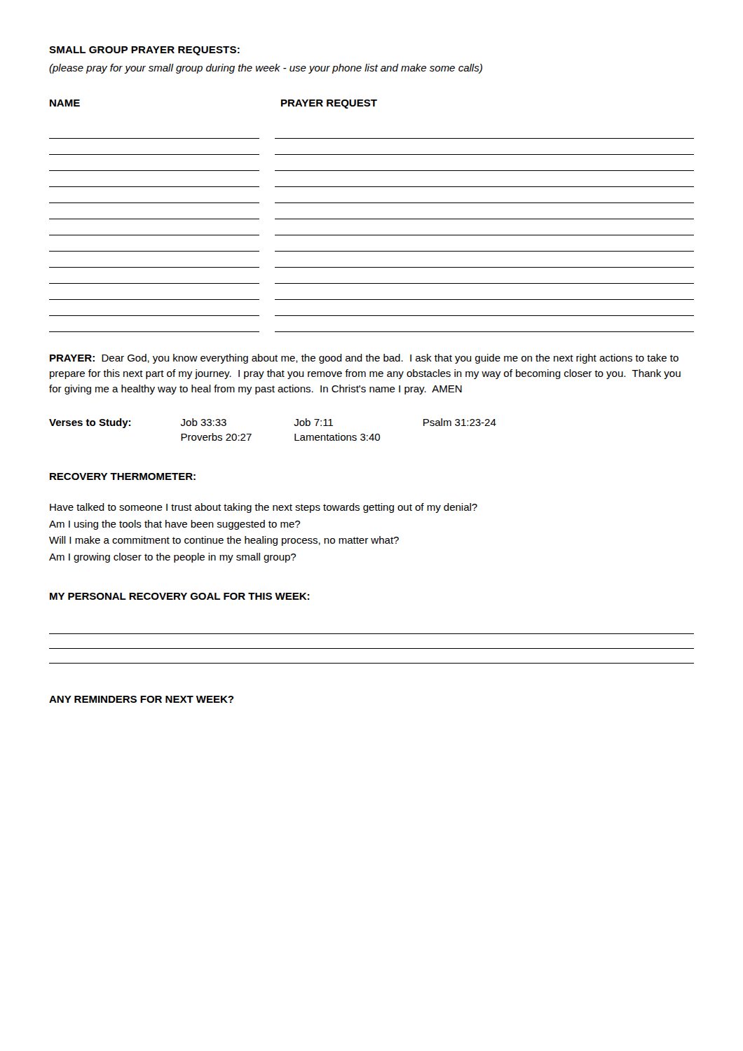SMALL GROUP PRAYER REQUESTS:
(please pray for your small group during the week - use your phone list and make some calls)
NAME PRAYER REQUEST
PRAYER: Dear God, you know everything about me, the good and the bad. I ask that you guide me on the next right actions to take to prepare for this next part of my journey. I pray that you remove from me any obstacles in my way of becoming closer to you. Thank you for giving me a healthy way to heal from my past actions. In Christ's name I pray. AMEN
| Verses to Study: | Job 33:33 | Job 7:11 | Psalm 31:23-24 |
| | Proverbs 20:27 | Lamentations 3:40 | |
RECOVERY THERMOMETER:
Have talked to someone I trust about taking the next steps towards getting out of my denial?
Am I using the tools that have been suggested to me?
Will I make a commitment to continue the healing process, no matter what?
Am I growing closer to the people in my small group?
MY PERSONAL RECOVERY GOAL FOR THIS WEEK:
ANY REMINDERS FOR NEXT WEEK?